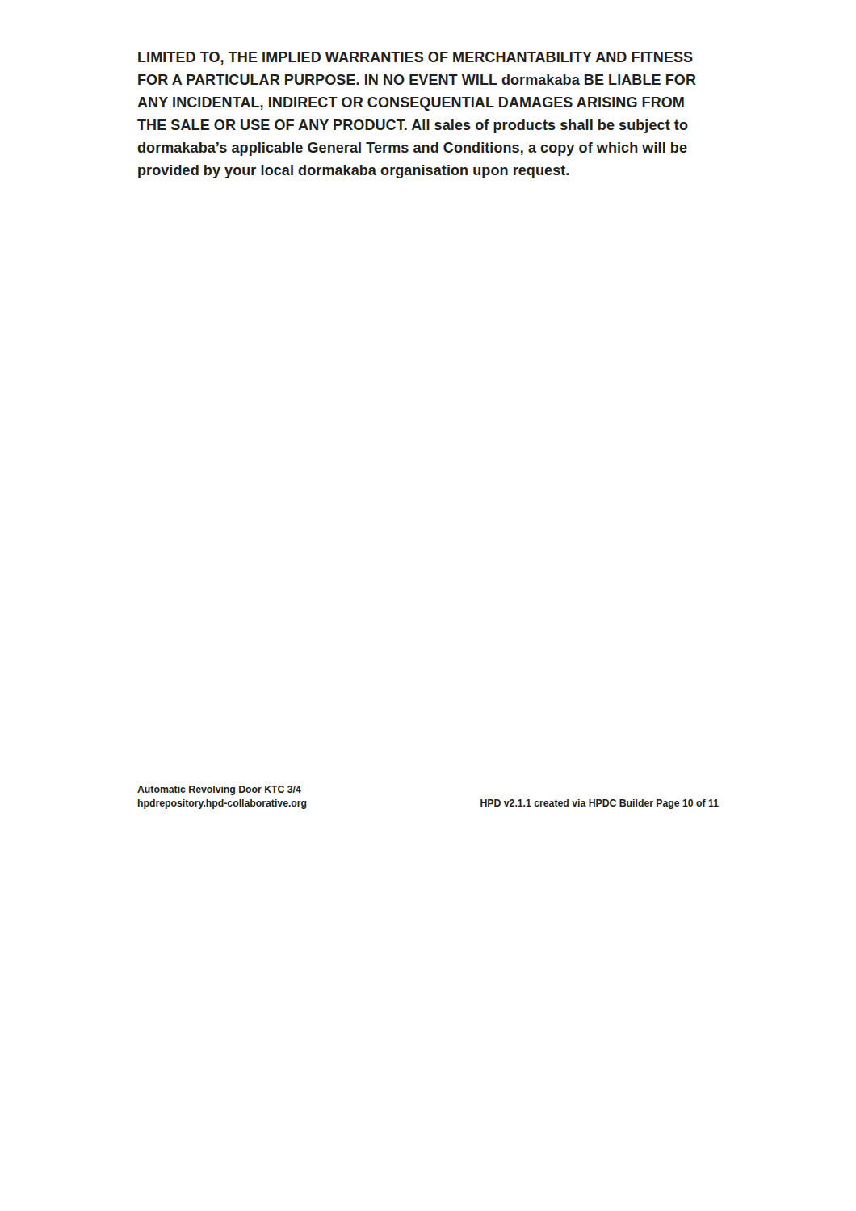LIMITED TO, THE IMPLIED WARRANTIES OF MERCHANTABILITY AND FITNESS FOR A PARTICULAR PURPOSE. IN NO EVENT WILL dormakaba BE LIABLE FOR ANY INCIDENTAL, INDIRECT OR CONSEQUENTIAL DAMAGES ARISING FROM THE SALE OR USE OF ANY PRODUCT. All sales of products shall be subject to dormakaba’s applicable General Terms and Conditions, a copy of which will be provided by your local dormakaba organisation upon request.
Automatic Revolving Door KTC 3/4
hpdrepository.hpd-collaborative.org
HPD v2.1.1 created via HPDC Builder Page 10 of 11